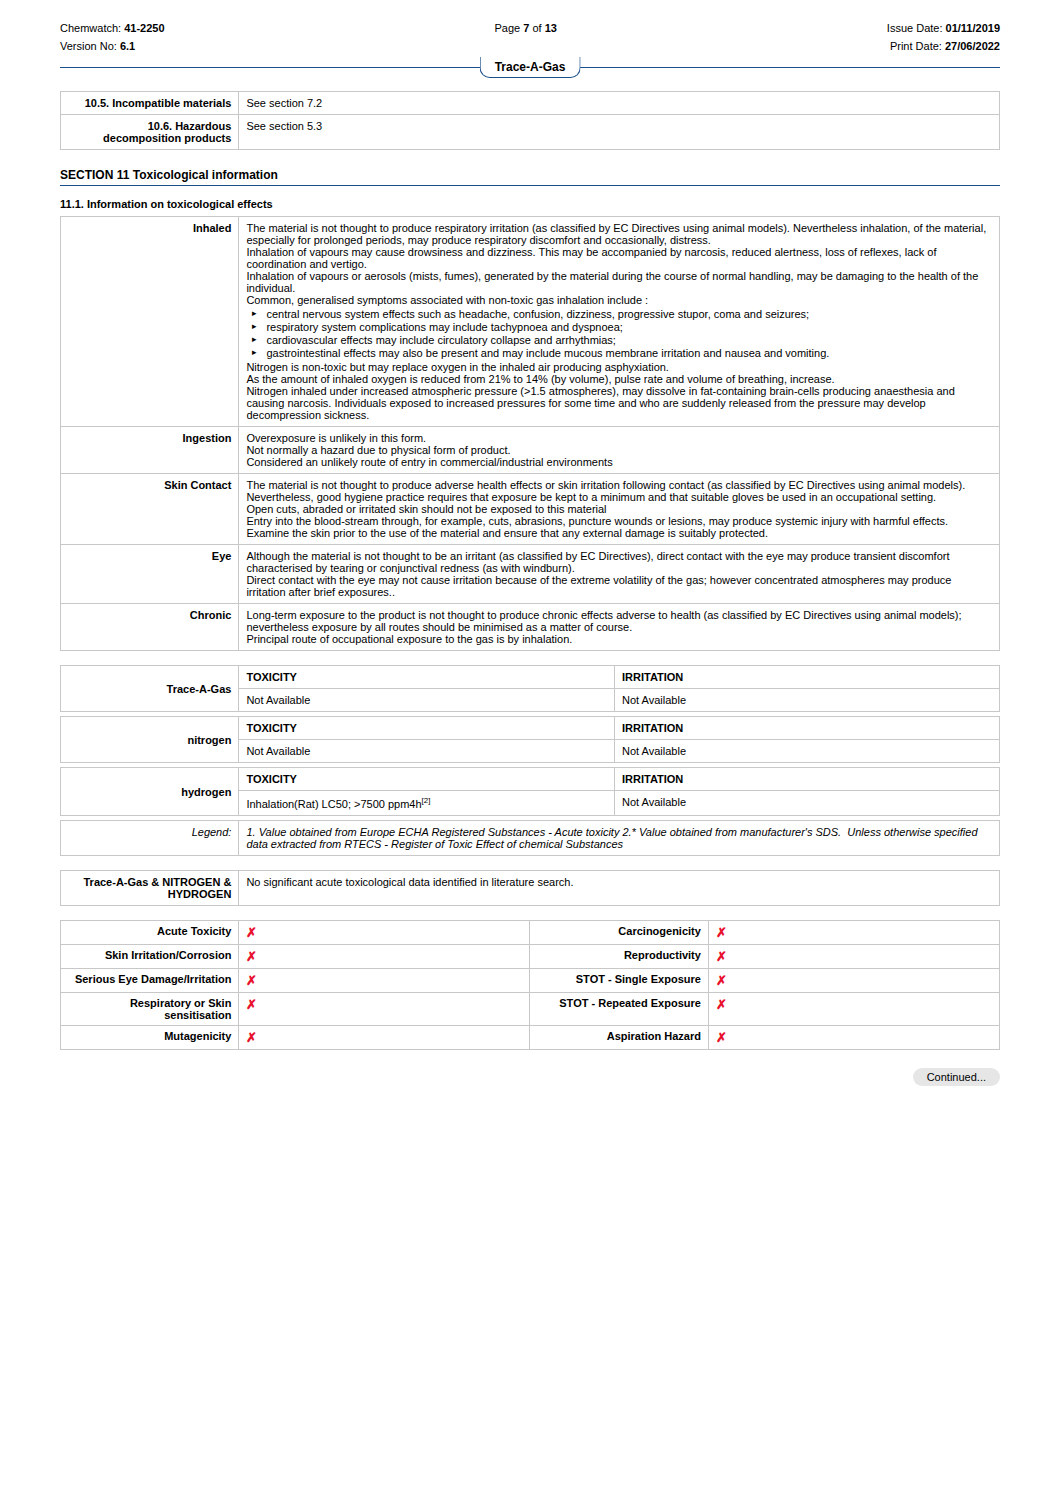Chemwatch: 41-2250
Version No: 6.1
Page 7 of 13
Issue Date: 01/11/2019
Print Date: 27/06/2022
Trace-A-Gas
| 10.5. Incompatible materials | See section 7.2 |
| 10.6. Hazardous decomposition products | See section 5.3 |
SECTION 11 Toxicological information
11.1. Information on toxicological effects
| Inhaled | The material is not thought to produce respiratory irritation (as classified by EC Directives using animal models). Nevertheless inhalation, of the material, especially for prolonged periods, may produce respiratory discomfort and occasionally, distress. Inhalation of vapours may cause drowsiness and dizziness. This may be accompanied by narcosis, reduced alertness, loss of reflexes, lack of coordination and vertigo. Inhalation of vapours or aerosols (mists, fumes), generated by the material during the course of normal handling, may be damaging to the health of the individual. Common, generalised symptoms associated with non-toxic gas inhalation include : central nervous system effects such as headache, confusion, dizziness, progressive stupor, coma and seizures; respiratory system complications may include tachypnoea and dyspnoea; cardiovascular effects may include circulatory collapse and arrhythmias; gastrointestinal effects may also be present and may include mucous membrane irritation and nausea and vomiting. Nitrogen is non-toxic but may replace oxygen in the inhaled air producing asphyxiation. As the amount of inhaled oxygen is reduced from 21% to 14% (by volume), pulse rate and volume of breathing, increase. Nitrogen inhaled under increased atmospheric pressure (>1.5 atmospheres), may dissolve in fat-containing brain-cells producing anaesthesia and causing narcosis. Individuals exposed to increased pressures for some time and who are suddenly released from the pressure may develop decompression sickness. |
| Ingestion | Overexposure is unlikely in this form. Not normally a hazard due to physical form of product. Considered an unlikely route of entry in commercial/industrial environments |
| Skin Contact | The material is not thought to produce adverse health effects or skin irritation following contact (as classified by EC Directives using animal models). Nevertheless, good hygiene practice requires that exposure be kept to a minimum and that suitable gloves be used in an occupational setting. Open cuts, abraded or irritated skin should not be exposed to this material Entry into the blood-stream through, for example, cuts, abrasions, puncture wounds or lesions, may produce systemic injury with harmful effects. Examine the skin prior to the use of the material and ensure that any external damage is suitably protected. |
| Eye | Although the material is not thought to be an irritant (as classified by EC Directives), direct contact with the eye may produce transient discomfort characterised by tearing or conjunctival redness (as with windburn). Direct contact with the eye may not cause irritation because of the extreme volatility of the gas; however concentrated atmospheres may produce irritation after brief exposures.. |
| Chronic | Long-term exposure to the product is not thought to produce chronic effects adverse to health (as classified by EC Directives using animal models); nevertheless exposure by all routes should be minimised as a matter of course. Principal route of occupational exposure to the gas is by inhalation. |
| Trace-A-Gas | TOXICITY | IRRITATION |
| Not Available | Not Available |
| nitrogen | TOXICITY | IRRITATION |
| Not Available | Not Available |
| hydrogen | TOXICITY | IRRITATION |
| Inhalation(Rat) LC50; >7500 ppm4h [2] | Not Available |
| Legend: | 1. Value obtained from Europe ECHA Registered Substances - Acute toxicity 2.* Value obtained from manufacturer's SDS. Unless otherwise specified data extracted from RTECS - Register of Toxic Effect of chemical Substances |
| Trace-A-Gas & NITROGEN & HYDROGEN | No significant acute toxicological data identified in literature search. |
| Acute Toxicity | ✗ | Carcinogenicity | ✗ |
| Skin Irritation/Corrosion | ✗ | Reproductivity | ✗ |
| Serious Eye Damage/Irritation | ✗ | STOT - Single Exposure | ✗ |
| Respiratory or Skin sensitisation | ✗ | STOT - Repeated Exposure | ✗ |
| Mutagenicity | ✗ | Aspiration Hazard | ✗ |
Continued...